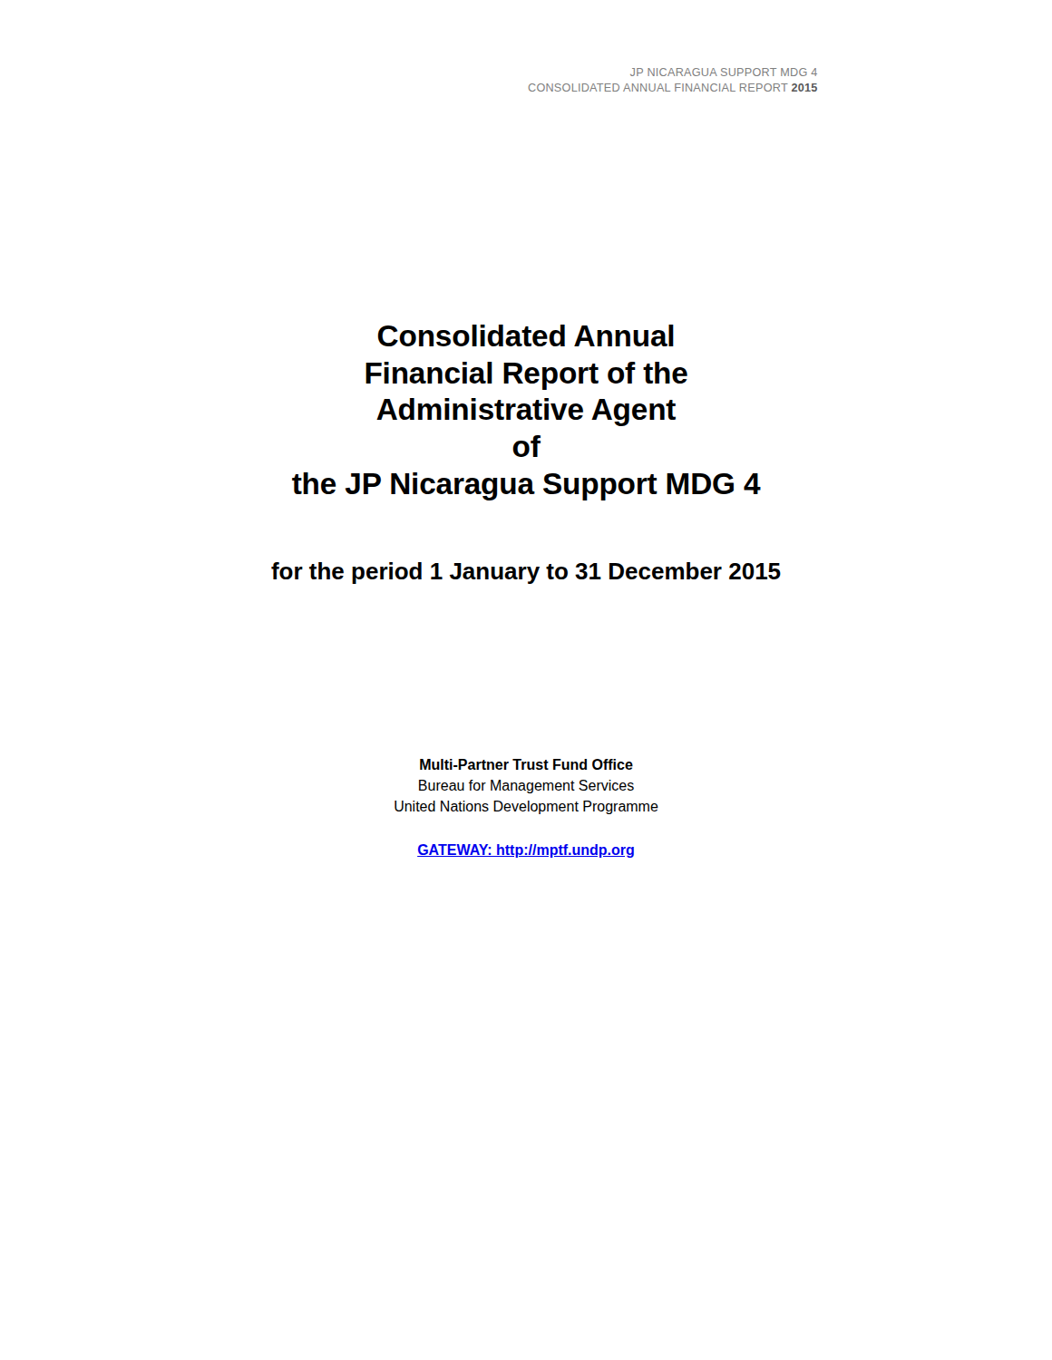JP NICARAGUA SUPPORT MDG 4
CONSOLIDATED ANNUAL FINANCIAL REPORT 2015
Consolidated Annual
Financial Report of the
Administrative Agent
of
the JP Nicaragua Support MDG 4
for the period 1 January to 31 December 2015
Multi-Partner Trust Fund Office
Bureau for Management Services
United Nations Development Programme
GATEWAY: http://mptf.undp.org